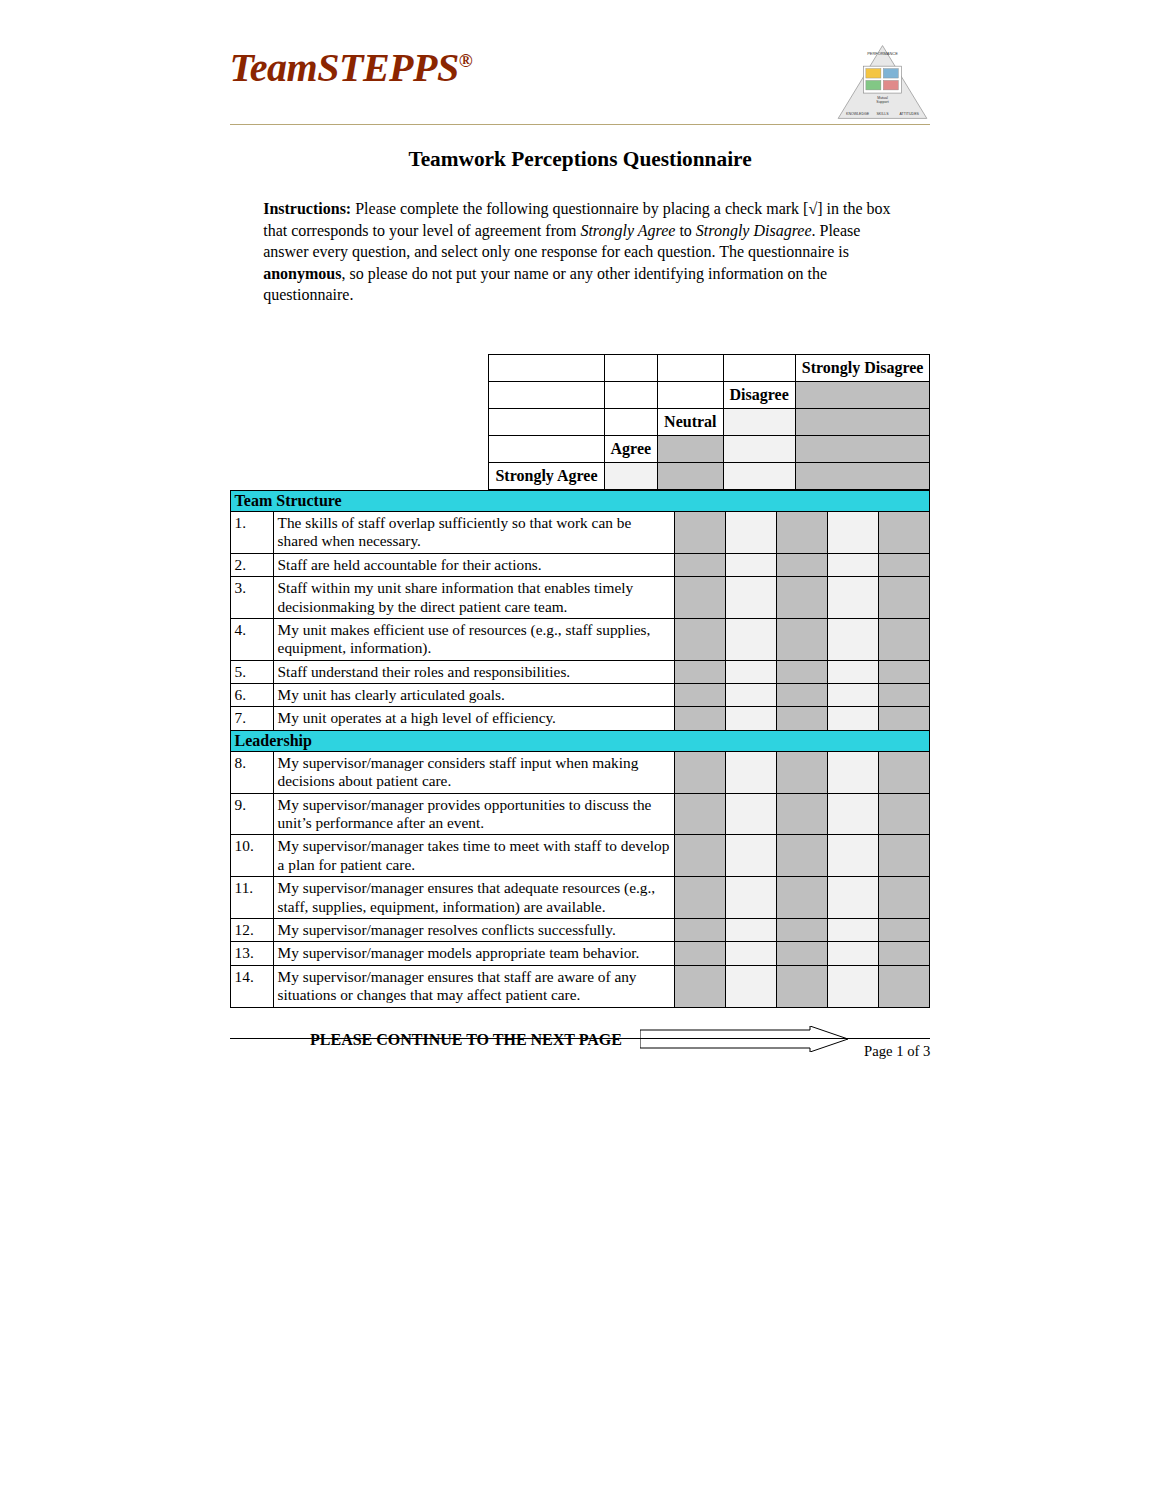TeamSTEPPS®
PERFORMANCE Mutual Support KNOWLEDGE SKILLS ATTITUDES
Teamwork Perceptions Questionnaire
Instructions: Please complete the following questionnaire by placing a check mark [√] in the box that corresponds to your level of agreement from Strongly Agree to Strongly Disagree. Please answer every question, and select only one response for each question. The questionnaire is anonymous, so please do not put your name or any other identifying information on the questionnaire.
| | | | | Strongly Disagree |
| | | | Disagree | |
| | | Neutral | | |
| | Agree | | | |
| Strongly Agree | | | | |
| Team Structure |
| 1. | The skills of staff overlap sufficiently so that work can be shared when necessary. | | | | | |
| 2. | Staff are held accountable for their actions. | | | | | |
| 3. | Staff within my unit share information that enables timely decisionmaking by the direct patient care team. | | | | | |
| 4. | My unit makes efficient use of resources (e.g., staff supplies, equipment, information). | | | | | |
| 5. | Staff understand their roles and responsibilities. | | | | | |
| 6. | My unit has clearly articulated goals. | | | | | |
| 7. | My unit operates at a high level of efficiency. | | | | | |
| Leadership |
| 8. | My supervisor/manager considers staff input when making decisions about patient care. | | | | | |
| 9. | My supervisor/manager provides opportunities to discuss the unit’s performance after an event. | | | | | |
| 10. | My supervisor/manager takes time to meet with staff to develop a plan for patient care. | | | | | |
| 11. | My supervisor/manager ensures that adequate resources (e.g., staff, supplies, equipment, information) are available. | | | | | |
| 12. | My supervisor/manager resolves conflicts successfully. | | | | | |
| 13. | My supervisor/manager models appropriate team behavior. | | | | | |
| 14. | My supervisor/manager ensures that staff are aware of any situations or changes that may affect patient care. | | | | | |
PLEASE CONTINUE TO THE NEXT PAGE
Page 1 of 3